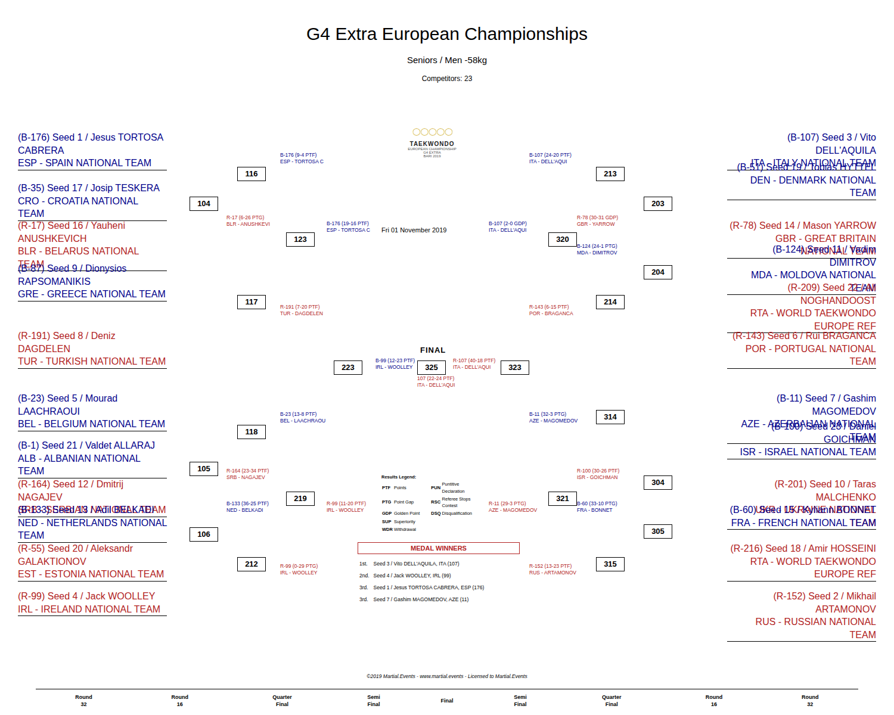G4 Extra European Championships
Seniors / Men -58kg
Competitors: 23
◌◌◌◌◌
TAEKWONDO
EUROPEAN CHAMPIONSHIP
G4 EXTRA
BARI 2019
Fri 01 November 2019
(B-176) Seed 1 / Jesus TORTOSA CABRERA
ESP - SPAIN NATIONAL TEAM
(B-35) Seed 17 / Josip TESKERA
CRO - CROATIA NATIONAL TEAM
(R-17) Seed 16 / Yauheni ANUSHKEVICH
BLR - BELARUS NATIONAL TEAM
(B-87) Seed 9 / Dionysios RAPSOMANIKIS
GRE - GREECE NATIONAL TEAM
(R-191) Seed 8 / Deniz DAGDELEN
TUR - TURKISH NATIONAL TEAM
(B-23) Seed 5 / Mourad LAACHRAOUI
BEL - BELGIUM NATIONAL TEAM
(B-1) Seed 21 / Valdet ALLARAJ
ALB - ALBANIAN NATIONAL TEAM
(R-164) Seed 12 / Dmitrij NAGAJEV
SRB - SERBIAN NATIONAL TEAM
(B-133) Seed 13 / Adil BELKADI
NED - NETHERLANDS NATIONAL TEAM
(R-55) Seed 20 / Aleksandr GALAKTIONOV
EST - ESTONIA NATIONAL TEAM
(R-99) Seed 4 / Jack WOOLLEY
IRL - IRELAND NATIONAL TEAM
116
104
123
117
118
105
219
106
212
223
B-176 (9-4 PTF)
ESP - TORTOSA C
R-17 (6-26 PTG)
BLR - ANUSHKEVI
B-176 (19-16 PTF)
ESP - TORTOSA C
R-191 (7-20 PTF)
TUR - DAGDELEN
B-23 (13-8 PTF)
BEL - LAACHRAOU
R-164 (23-34 PTF)
SRB - NAGAJEV
B-133 (36-25 PTF)
NED - BELKADI
R-99 (0-29 PTG)
IRL - WOOLLEY
R-99 (11-20 PTF)
IRL - WOOLLEY
(B-107) Seed 3 / Vito DELL'AQUILA
ITA - ITALY NATIONAL TEAM
(B-51) Seed 19 / Tobias HYTTEL
DEN - DENMARK NATIONAL TEAM
(R-78) Seed 14 / Mason YARROW
GBR - GREAT BRITAIN NATIONAL TEAM
(B-124) Seed 11 / Vadim DIMITROV
MDA - MOLDOVA NATIONAL TEAM
(R-209) Seed 22 / Ali NOGHANDOOST
RTA - WORLD TAEKWONDO EUROPE REF
(R-143) Seed 6 / Rui BRAGANCA
POR - PORTUGAL NATIONAL TEAM
(B-11) Seed 7 / Gashim MAGOMEDOV
AZE - AZERBAIJAN NATIONAL TEAM
(B-100) Seed 23 / Daniel GOICHMAN
ISR - ISRAEL NATIONAL TEAM
(R-201) Seed 10 / Taras MALCHENKO
UKR - UKRAINE NATIONAL TEAM
(B-60) Seed 15 / Kyliann BONNET
FRA - FRENCH NATIONAL TEAM
(R-216) Seed 18 / Amir HOSSEINI
RTA - WORLD TAEKWONDO EUROPE REF
(R-152) Seed 2 / Mikhail ARTAMONOV
RUS - RUSSIAN NATIONAL TEAM
213
203
320
204
214
314
304
321
305
315
323
B-107 (24-20 PTF)
ITA - DELL'AQUI
R-78 (30-31 GDP)
GBR - YARROW
B-124 (24-1 PTG)
MDA - DIMITROV
R-143 (6-15 PTF)
POR - BRAGANCA
B-107 (2-0 GDP)
ITA - DELL'AQUI
B-11 (32-3 PTG)
AZE - MAGOMEDOV
R-100 (30-26 PTF)
ISR - GOICHMAN
B-60 (33-10 PTG)
FRA - BONNET
R-152 (13-23 PTF)
RUS - ARTAMONOV
R-11 (29-3 PTG)
AZE - MAGOMEDOV
FINAL
325
B-99 (12-23 PTF)
IRL - WOOLLEY
R-107 (40-18 PTF)
ITA - DELL'AQUI
107 (22-24 PTF)
ITA - DELL'AQUI
Results Legend:
| PTF | Points | PUN | Puntitive Declaration |
| PTG | Point Gap | RSC | Referee Stops Contest |
| GDP | Golden Point | DSQ | Disqualification |
| SUP | Superiority | | |
| WDR | Withdrawal | | |
MEDAL WINNERS
| 1st. | Seed 3 / Vito DELL'AQUILA, ITA (107) |
| 2nd. | Seed 4 / Jack WOOLLEY, IRL (99) |
| 3rd. | Seed 1 / Jesus TORTOSA CABRERA, ESP (176) |
| 3rd. | Seed 7 / Gashim MAGOMEDOV, AZE (11) |
©2019 Martial.Events - www.martial.events - Licensed to Martial.Events
| Round 32 | Round 16 | Quarter Final | Semi Final | Final | Semi Final | Quarter Final | Round 16 | Round 32 |